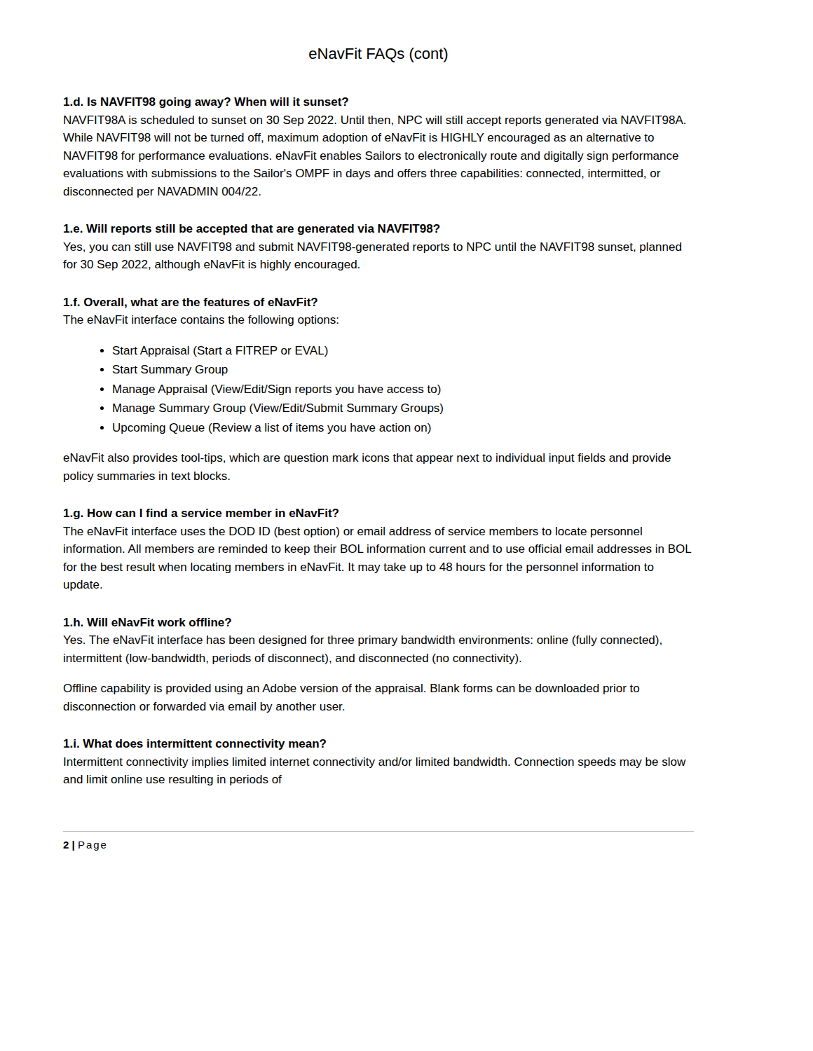eNavFit FAQs (cont)
1.d. Is NAVFIT98 going away? When will it sunset?
NAVFIT98A is scheduled to sunset on 30 Sep 2022. Until then, NPC will still accept reports generated via NAVFIT98A. While NAVFIT98 will not be turned off, maximum adoption of eNavFit is HIGHLY encouraged as an alternative to NAVFIT98 for performance evaluations. eNavFit enables Sailors to electronically route and digitally sign performance evaluations with submissions to the Sailor's OMPF in days and offers three capabilities: connected, intermitted, or disconnected per NAVADMIN 004/22.
1.e. Will reports still be accepted that are generated via NAVFIT98?
Yes, you can still use NAVFIT98 and submit NAVFIT98-generated reports to NPC until the NAVFIT98 sunset, planned for 30 Sep 2022, although eNavFit is highly encouraged.
1.f. Overall, what are the features of eNavFit?
The eNavFit interface contains the following options:
Start Appraisal (Start a FITREP or EVAL)
Start Summary Group
Manage Appraisal (View/Edit/Sign reports you have access to)
Manage Summary Group (View/Edit/Submit Summary Groups)
Upcoming Queue (Review a list of items you have action on)
eNavFit also provides tool-tips, which are question mark icons that appear next to individual input fields and provide policy summaries in text blocks.
1.g. How can I find a service member in eNavFit?
The eNavFit interface uses the DOD ID (best option) or email address of service members to locate personnel information. All members are reminded to keep their BOL information current and to use official email addresses in BOL for the best result when locating members in eNavFit. It may take up to 48 hours for the personnel information to update.
1.h. Will eNavFit work offline?
Yes. The eNavFit interface has been designed for three primary bandwidth environments: online (fully connected), intermittent (low-bandwidth, periods of disconnect), and disconnected (no connectivity).
Offline capability is provided using an Adobe version of the appraisal. Blank forms can be downloaded prior to disconnection or forwarded via email by another user.
1.i. What does intermittent connectivity mean?
Intermittent connectivity implies limited internet connectivity and/or limited bandwidth. Connection speeds may be slow and limit online use resulting in periods of
2 | Page